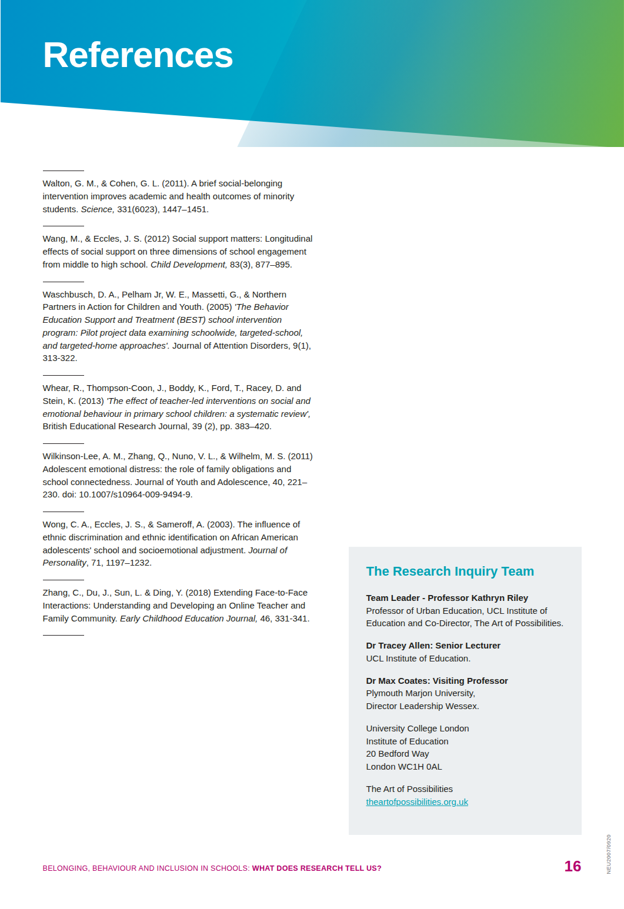References
Walton, G. M., & Cohen, G. L. (2011). A brief social-belonging intervention improves academic and health outcomes of minority students. Science, 331(6023), 1447–1451.
Wang, M., & Eccles, J. S. (2012) Social support matters: Longitudinal effects of social support on three dimensions of school engagement from middle to high school. Child Development, 83(3), 877–895.
Waschbusch, D. A., Pelham Jr, W. E., Massetti, G., & Northern Partners in Action for Children and Youth. (2005) 'The Behavior Education Support and Treatment (BEST) school intervention program: Pilot project data examining schoolwide, targeted-school, and targeted-home approaches'. Journal of Attention Disorders, 9(1), 313-322.
Whear, R., Thompson-Coon, J., Boddy, K., Ford, T., Racey, D. and Stein, K. (2013) 'The effect of teacher-led interventions on social and emotional behaviour in primary school children: a systematic review', British Educational Research Journal, 39 (2), pp. 383–420.
Wilkinson-Lee, A. M., Zhang, Q., Nuno, V. L., & Wilhelm, M. S. (2011) Adolescent emotional distress: the role of family obligations and school connectedness. Journal of Youth and Adolescence, 40, 221–230. doi: 10.1007/s10964-009-9494-9.
Wong, C. A., Eccles, J. S., & Sameroff, A. (2003). The influence of ethnic discrimination and ethnic identification on African American adolescents' school and socioemotional adjustment. Journal of Personality, 71, 1197–1232.
Zhang, C., Du, J., Sun, L. & Ding, Y. (2018) Extending Face-to-Face Interactions: Understanding and Developing an Online Teacher and Family Community. Early Childhood Education Journal, 46, 331-341.
The Research Inquiry Team
Team Leader - Professor Kathryn Riley
Professor of Urban Education, UCL Institute of Education and Co-Director, The Art of Possibilities.
Dr Tracey Allen: Senior Lecturer
UCL Institute of Education.
Dr Max Coates: Visiting Professor
Plymouth Marjon University,
Director Leadership Wessex.
University College London
Institute of Education
20 Bedford Way
London WC1H 0AL
The Art of Possibilities
theartofpossibilities.org.uk
Belonging, Behaviour and Inclusion in Schools: What does research tell us?
16
NEU2007/0920